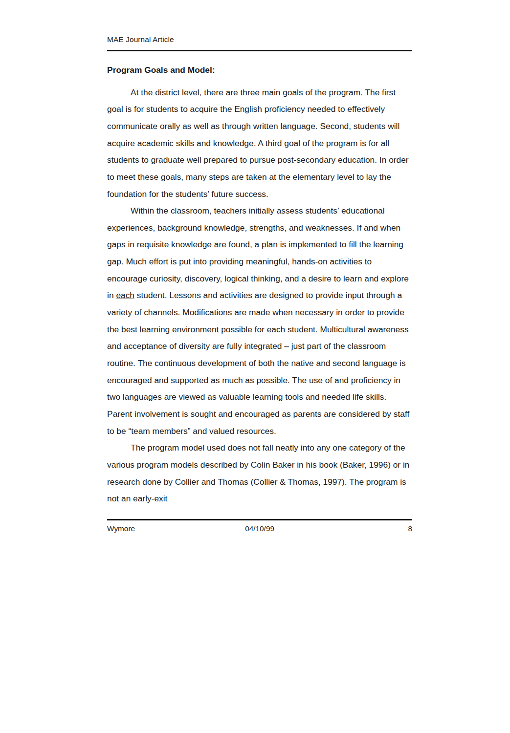MAE Journal Article
Program Goals and Model:
At the district level, there are three main goals of the program. The first goal is for students to acquire the English proficiency needed to effectively communicate orally as well as through written language. Second, students will acquire academic skills and knowledge. A third goal of the program is for all students to graduate well prepared to pursue post-secondary education. In order to meet these goals, many steps are taken at the elementary level to lay the foundation for the students’ future success.
Within the classroom, teachers initially assess students’ educational experiences, background knowledge, strengths, and weaknesses. If and when gaps in requisite knowledge are found, a plan is implemented to fill the learning gap. Much effort is put into providing meaningful, hands-on activities to encourage curiosity, discovery, logical thinking, and a desire to learn and explore in each student. Lessons and activities are designed to provide input through a variety of channels. Modifications are made when necessary in order to provide the best learning environment possible for each student. Multicultural awareness and acceptance of diversity are fully integrated – just part of the classroom routine. The continuous development of both the native and second language is encouraged and supported as much as possible. The use of and proficiency in two languages are viewed as valuable learning tools and needed life skills. Parent involvement is sought and encouraged as parents are considered by staff to be “team members” and valued resources.
The program model used does not fall neatly into any one category of the various program models described by Colin Baker in his book (Baker, 1996) or in research done by Collier and Thomas (Collier & Thomas, 1997). The program is not an early-exit
Wymore 04/10/99 8